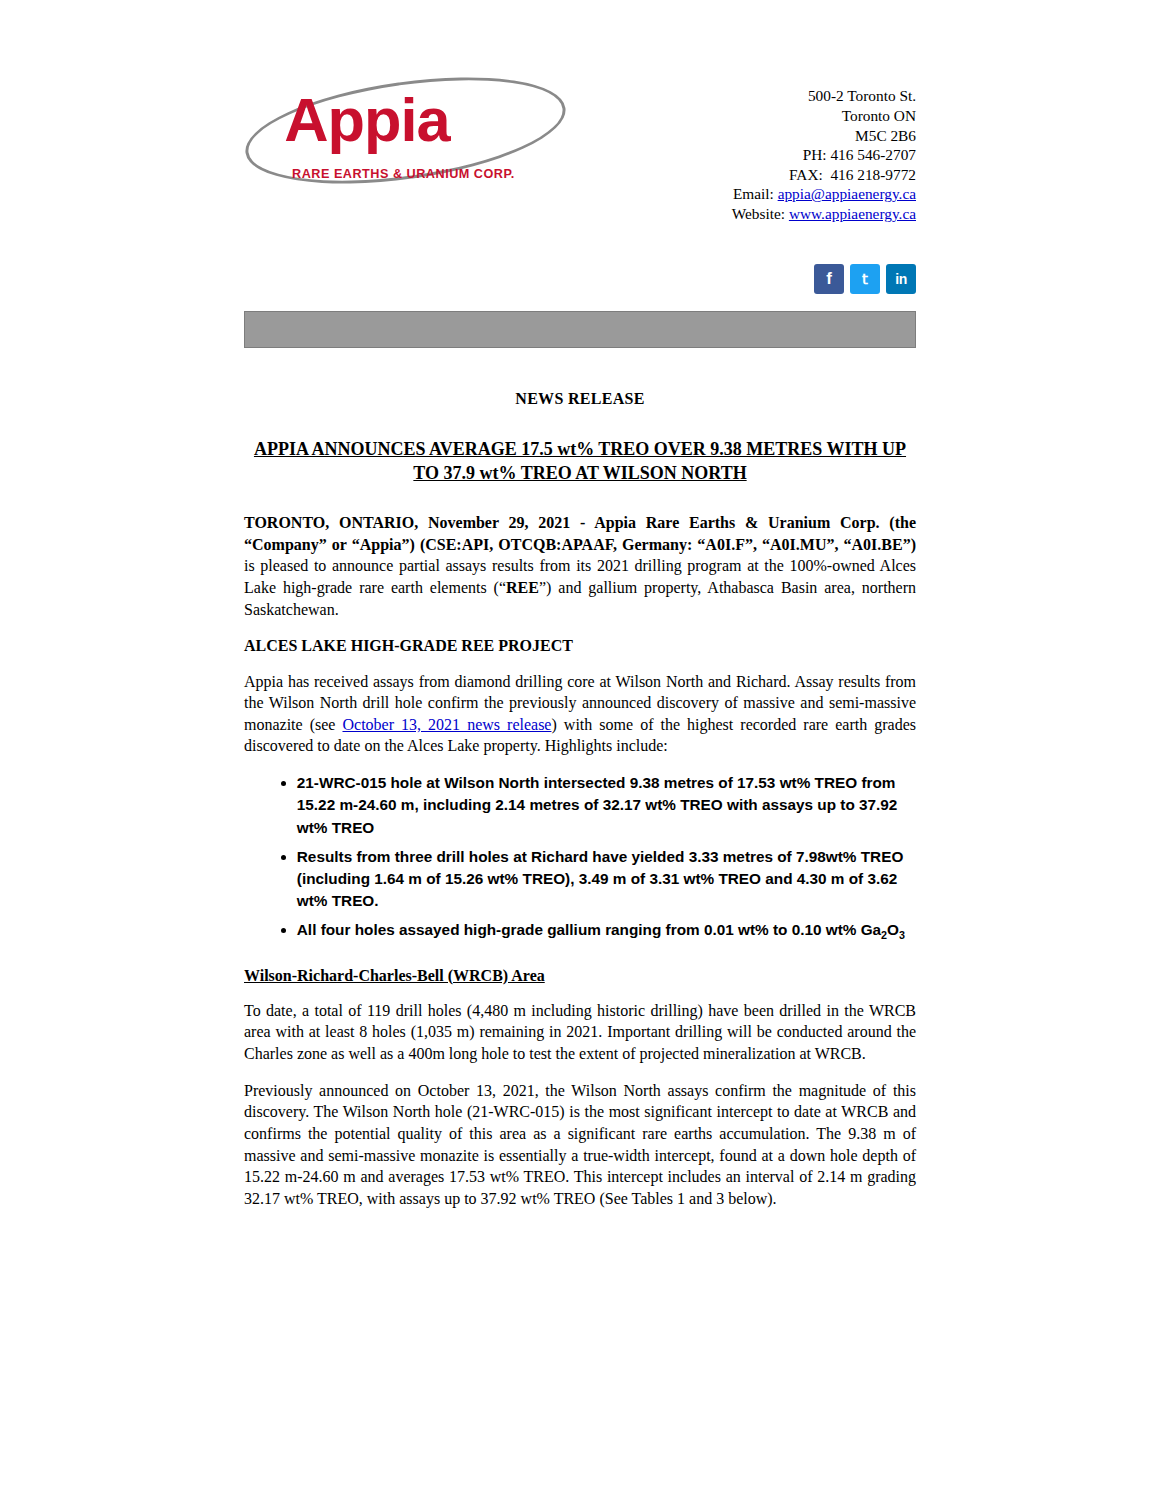Appia
RARE EARTHS & URANIUM CORP.
500-2 Toronto St.
Toronto ON
M5C 2B6
PH: 416 546-2707
FAX: 416 218-9772
Email: appia@appiaenergy.ca
Website: www.appiaenergy.ca
f 𝗍 in
NEWS RELEASE
APPIA ANNOUNCES AVERAGE 17.5 wt% TREO OVER 9.38 METRES WITH UP TO 37.9 wt% TREO AT WILSON NORTH
TORONTO, ONTARIO, November 29, 2021 - Appia Rare Earths & Uranium Corp. (the “Company” or “Appia”) (CSE:API, OTCQB:APAAF, Germany: “A0I.F”, “A0I.MU”, “A0I.BE”) is pleased to announce partial assays results from its 2021 drilling program at the 100%-owned Alces Lake high-grade rare earth elements (“REE”) and gallium property, Athabasca Basin area, northern Saskatchewan.
ALCES LAKE HIGH-GRADE REE PROJECT
Appia has received assays from diamond drilling core at Wilson North and Richard. Assay results from the Wilson North drill hole confirm the previously announced discovery of massive and semi-massive monazite (see October 13, 2021 news release) with some of the highest recorded rare earth grades discovered to date on the Alces Lake property. Highlights include:
21-WRC-015 hole at Wilson North intersected 9.38 metres of 17.53 wt% TREO from 15.22 m-24.60 m, including 2.14 metres of 32.17 wt% TREO with assays up to 37.92 wt% TREO
Results from three drill holes at Richard have yielded 3.33 metres of 7.98wt% TREO (including 1.64 m of 15.26 wt% TREO), 3.49 m of 3.31 wt% TREO and 4.30 m of 3.62 wt% TREO.
All four holes assayed high-grade gallium ranging from 0.01 wt% to 0.10 wt% Ga2O3
Wilson-Richard-Charles-Bell (WRCB) Area
To date, a total of 119 drill holes (4,480 m including historic drilling) have been drilled in the WRCB area with at least 8 holes (1,035 m) remaining in 2021. Important drilling will be conducted around the Charles zone as well as a 400m long hole to test the extent of projected mineralization at WRCB.
Previously announced on October 13, 2021, the Wilson North assays confirm the magnitude of this discovery. The Wilson North hole (21-WRC-015) is the most significant intercept to date at WRCB and confirms the potential quality of this area as a significant rare earths accumulation. The 9.38 m of massive and semi-massive monazite is essentially a true-width intercept, found at a down hole depth of 15.22 m-24.60 m and averages 17.53 wt% TREO. This intercept includes an interval of 2.14 m grading 32.17 wt% TREO, with assays up to 37.92 wt% TREO (See Tables 1 and 3 below).